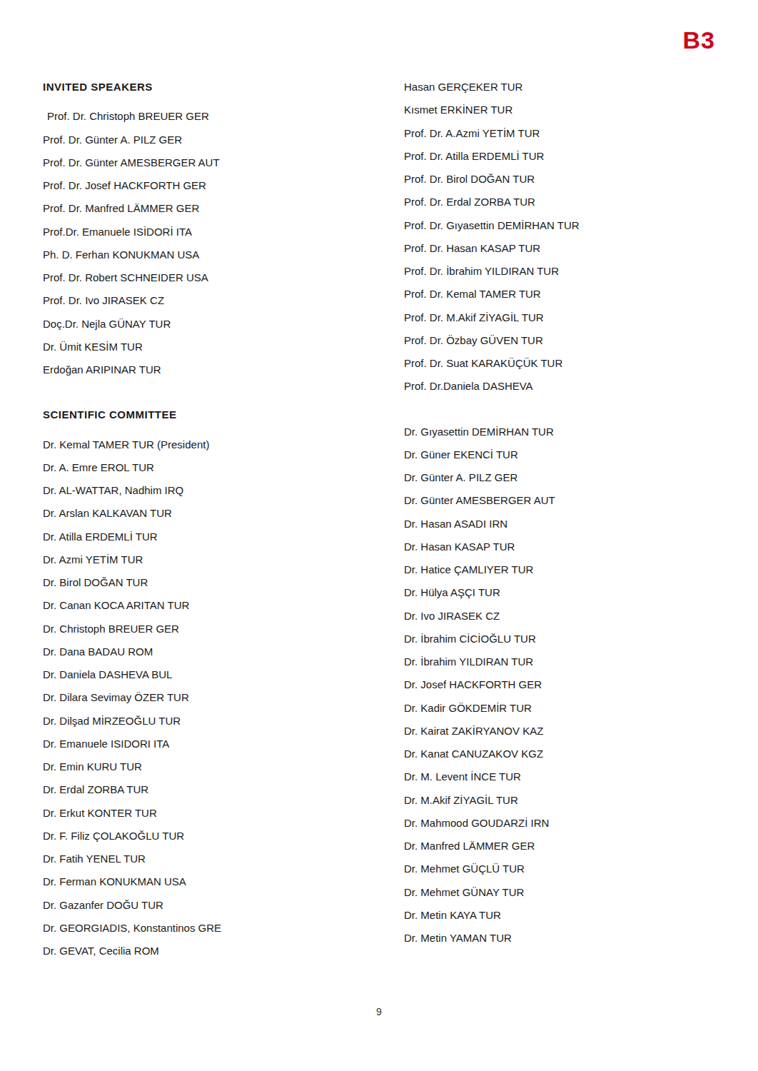B3
Invited Speakers
Prof. Dr. Christoph BREUER GER
Prof. Dr. Günter A. PILZ GER
Prof. Dr. Günter AMESBERGER AUT
Prof. Dr. Josef HACKFORTH GER
Prof. Dr. Manfred LÄMMER GER
Prof.Dr. Emanuele ISİDORİ ITA
Ph. D. Ferhan KONUKMAN USA
Prof. Dr. Robert SCHNEIDER USA
Prof. Dr. Ivo JIRASEK CZ
Doç.Dr. Nejla GÜNAY TUR
Dr. Ümit KESİM TUR
Erdoğan ARIPINAR TUR
Scientific Committee
Dr. Kemal TAMER TUR (President)
Dr. A. Emre EROL TUR
Dr. AL-WATTAR, Nadhim IRQ
Dr. Arslan KALKAVAN TUR
Dr. Atilla ERDEMLİ TUR
Dr. Azmi YETİM TUR
Dr. Birol DOĞAN TUR
Dr. Canan KOCA ARITAN TUR
Dr. Christoph BREUER GER
Dr. Dana BADAU ROM
Dr. Daniela DASHEVA BUL
Dr. Dilara Sevimay ÖZER TUR
Dr. Dilşad MİRZEOĞLU TUR
Dr. Emanuele ISIDORI ITA
Dr. Emin KURU TUR
Dr. Erdal ZORBA TUR
Dr. Erkut KONTER TUR
Dr. F. Filiz ÇOLAKOĞLU TUR
Dr. Fatih YENEL TUR
Dr. Ferman KONUKMAN USA
Dr. Gazanfer DOĞU TUR
Dr. GEORGIADIS, Konstantinos GRE
Dr. GEVAT, Cecilia ROM
Hasan GERÇEKER TUR
Kısmet ERKİNER TUR
Prof. Dr. A.Azmi YETİM TUR
Prof. Dr. Atilla ERDEMLİ TUR
Prof. Dr. Birol DOĞAN TUR
Prof. Dr. Erdal ZORBA TUR
Prof. Dr. Gıyasettin DEMİRHAN TUR
Prof. Dr. Hasan KASAP TUR
Prof. Dr. İbrahim YILDIRAN TUR
Prof. Dr. Kemal TAMER TUR
Prof. Dr. M.Akif ZİYAGİL TUR
Prof. Dr. Özbay GÜVEN TUR
Prof. Dr. Suat KARAKÜÇÜK TUR
Prof. Dr.Daniela DASHEVA
Dr. Gıyasettin DEMİRHAN TUR
Dr. Güner EKENCİ TUR
Dr. Günter A. PILZ GER
Dr. Günter AMESBERGER AUT
Dr. Hasan ASADI IRN
Dr. Hasan KASAP TUR
Dr. Hatice ÇAMLIYER TUR
Dr. Hülya AŞÇI TUR
Dr. Ivo JIRASEK CZ
Dr. İbrahim CİCİOĞLU TUR
Dr. İbrahim YILDIRAN TUR
Dr. Josef HACKFORTH GER
Dr. Kadir GÖKDEMİR TUR
Dr. Kairat ZAKİRYANOV KAZ
Dr. Kanat CANUZAKOV KGZ
Dr. M. Levent İNCE TUR
Dr. M.Akif ZİYAGİL TUR
Dr. Mahmood GOUDARZİ IRN
Dr. Manfred LÄMMER GER
Dr. Mehmet GÜÇLÜ TUR
Dr. Mehmet GÜNAY TUR
Dr. Metin KAYA TUR
Dr. Metin YAMAN TUR
9